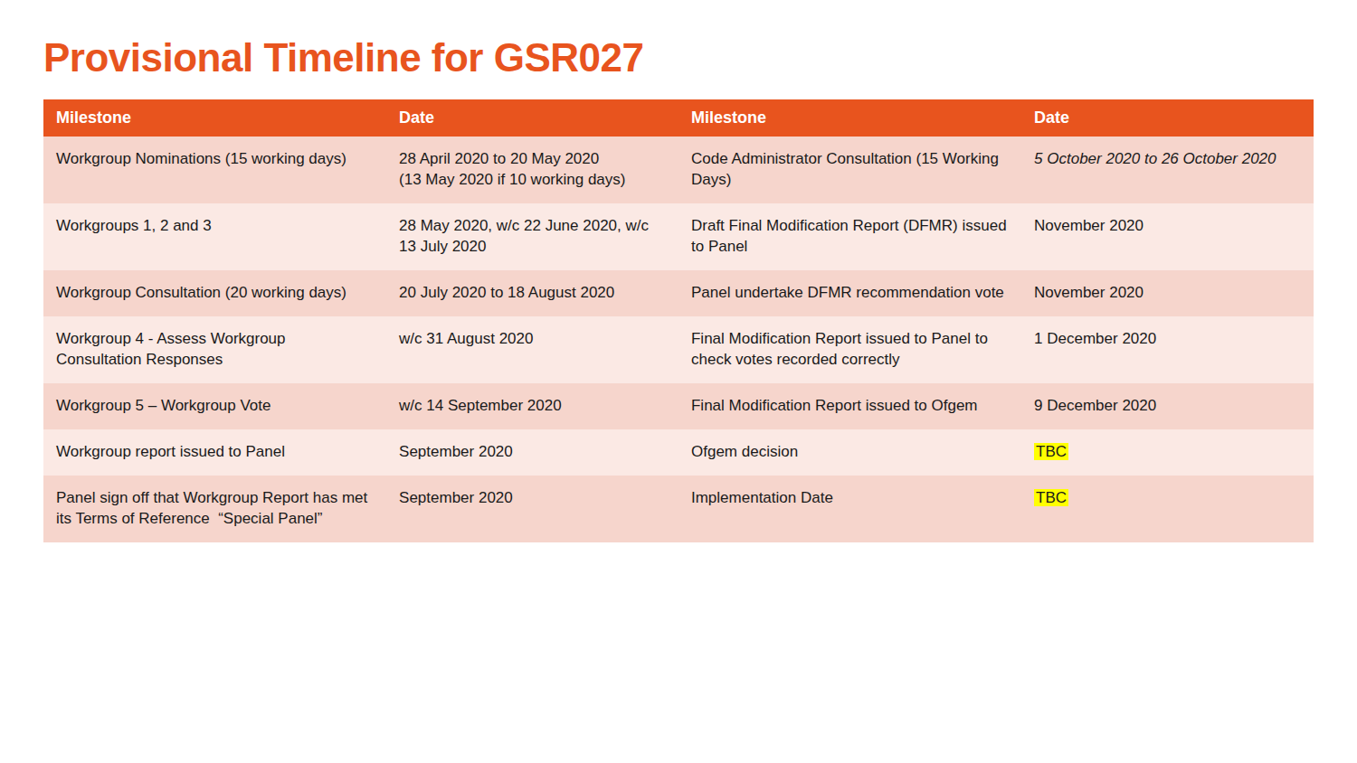Provisional Timeline for GSR027
| Milestone | Date | Milestone | Date |
| --- | --- | --- | --- |
| Workgroup Nominations (15 working days) | 28 April 2020 to 20 May 2020 (13 May 2020 if 10 working days) | Code Administrator Consultation (15 Working Days) | 5 October 2020 to 26 October 2020 |
| Workgroups 1, 2 and 3 | 28 May 2020, w/c 22 June 2020, w/c 13 July 2020 | Draft Final Modification Report (DFMR) issued to Panel | November 2020 |
| Workgroup Consultation (20 working days) | 20 July 2020 to 18 August 2020 | Panel undertake DFMR recommendation vote | November 2020 |
| Workgroup 4 - Assess Workgroup Consultation Responses | w/c 31 August 2020 | Final Modification Report issued to Panel to check votes recorded correctly | 1 December 2020 |
| Workgroup 5 – Workgroup Vote | w/c 14 September 2020 | Final Modification Report issued to Ofgem | 9 December 2020 |
| Workgroup report issued to Panel | September 2020 | Ofgem decision | TBC |
| Panel sign off that Workgroup Report has met its Terms of Reference “Special Panel” | September 2020 | Implementation Date | TBC |